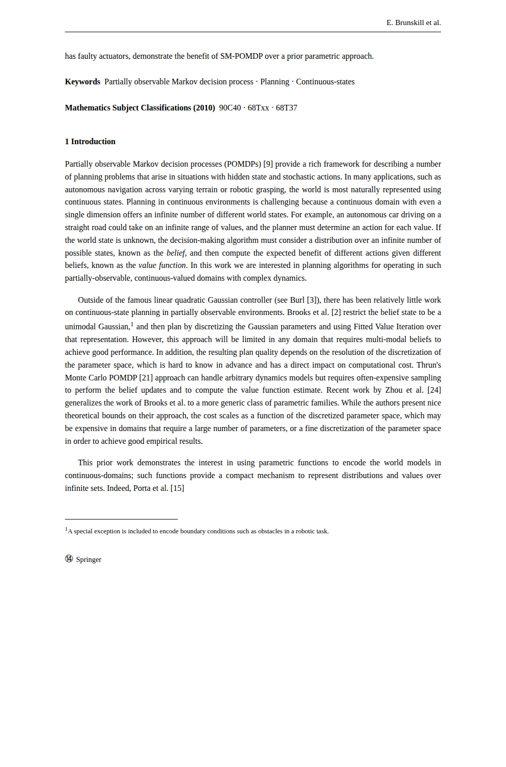E. Brunskill et al.
has faulty actuators, demonstrate the benefit of SM-POMDP over a prior parametric approach.
Keywords Partially observable Markov decision process · Planning · Continuous-states
Mathematics Subject Classifications (2010) 90C40 · 68Txx · 68T37
1 Introduction
Partially observable Markov decision processes (POMDPs) [9] provide a rich framework for describing a number of planning problems that arise in situations with hidden state and stochastic actions. In many applications, such as autonomous navigation across varying terrain or robotic grasping, the world is most naturally represented using continuous states. Planning in continuous environments is challenging because a continuous domain with even a single dimension offers an infinite number of different world states. For example, an autonomous car driving on a straight road could take on an infinite range of values, and the planner must determine an action for each value. If the world state is unknown, the decision-making algorithm must consider a distribution over an infinite number of possible states, known as the belief, and then compute the expected benefit of different actions given different beliefs, known as the value function. In this work we are interested in planning algorithms for operating in such partially-observable, continuous-valued domains with complex dynamics.
Outside of the famous linear quadratic Gaussian controller (see Burl [3]), there has been relatively little work on continuous-state planning in partially observable environments. Brooks et al. [2] restrict the belief state to be a unimodal Gaussian,1 and then plan by discretizing the Gaussian parameters and using Fitted Value Iteration over that representation. However, this approach will be limited in any domain that requires multi-modal beliefs to achieve good performance. In addition, the resulting plan quality depends on the resolution of the discretization of the parameter space, which is hard to know in advance and has a direct impact on computational cost. Thrun's Monte Carlo POMDP [21] approach can handle arbitrary dynamics models but requires often-expensive sampling to perform the belief updates and to compute the value function estimate. Recent work by Zhou et al. [24] generalizes the work of Brooks et al. to a more generic class of parametric families. While the authors present nice theoretical bounds on their approach, the cost scales as a function of the discretized parameter space, which may be expensive in domains that require a large number of parameters, or a fine discretization of the parameter space in order to achieve good empirical results.
This prior work demonstrates the interest in using parametric functions to encode the world models in continuous-domains; such functions provide a compact mechanism to represent distributions and values over infinite sets. Indeed, Porta et al. [15]
1A special exception is included to encode boundary conditions such as obstacles in a robotic task.
⑭ Springer